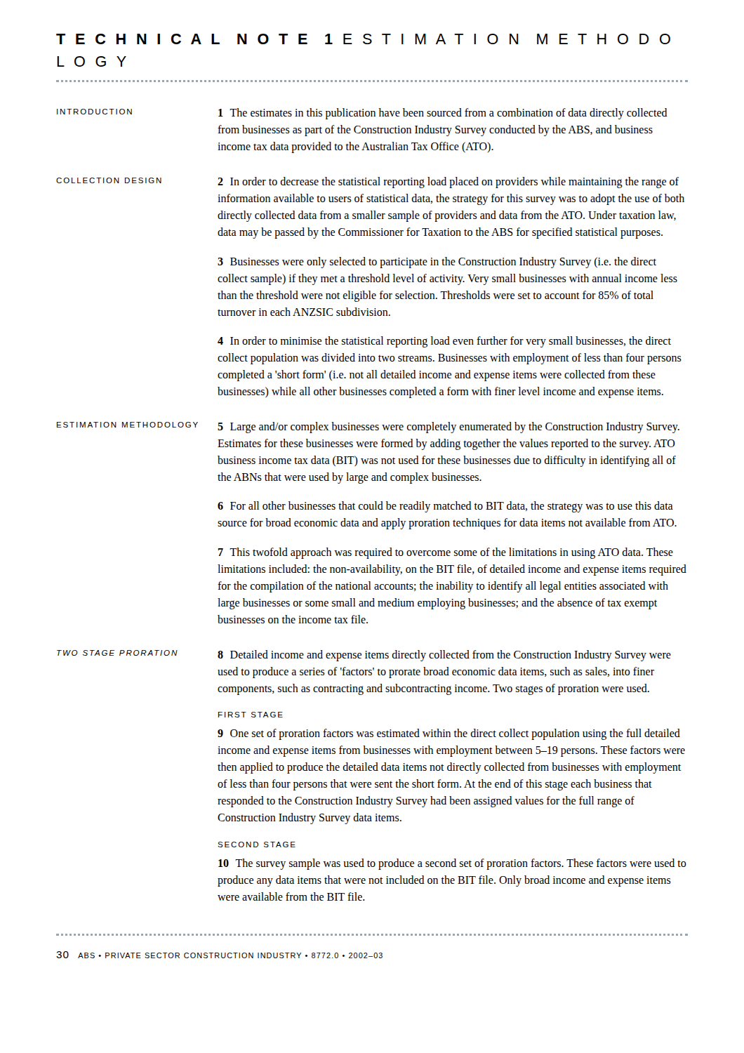T E C H N I C A L N O T E 1 E S T I M A T I O N M E T H O D O L O G Y
Introduction
1 The estimates in this publication have been sourced from a combination of data directly collected from businesses as part of the Construction Industry Survey conducted by the ABS, and business income tax data provided to the Australian Tax Office (ATO).
Collection design
2 In order to decrease the statistical reporting load placed on providers while maintaining the range of information available to users of statistical data, the strategy for this survey was to adopt the use of both directly collected data from a smaller sample of providers and data from the ATO. Under taxation law, data may be passed by the Commissioner for Taxation to the ABS for specified statistical purposes.
3 Businesses were only selected to participate in the Construction Industry Survey (i.e. the direct collect sample) if they met a threshold level of activity. Very small businesses with annual income less than the threshold were not eligible for selection. Thresholds were set to account for 85% of total turnover in each ANZSIC subdivision.
4 In order to minimise the statistical reporting load even further for very small businesses, the direct collect population was divided into two streams. Businesses with employment of less than four persons completed a 'short form' (i.e. not all detailed income and expense items were collected from these businesses) while all other businesses completed a form with finer level income and expense items.
Estimation methodology
5 Large and/or complex businesses were completely enumerated by the Construction Industry Survey. Estimates for these businesses were formed by adding together the values reported to the survey. ATO business income tax data (BIT) was not used for these businesses due to difficulty in identifying all of the ABNs that were used by large and complex businesses.
6 For all other businesses that could be readily matched to BIT data, the strategy was to use this data source for broad economic data and apply proration techniques for data items not available from ATO.
7 This twofold approach was required to overcome some of the limitations in using ATO data. These limitations included: the non-availability, on the BIT file, of detailed income and expense items required for the compilation of the national accounts; the inability to identify all legal entities associated with large businesses or some small and medium employing businesses; and the absence of tax exempt businesses on the income tax file.
Two stage proration
8 Detailed income and expense items directly collected from the Construction Industry Survey were used to produce a series of 'factors' to prorate broad economic data items, such as sales, into finer components, such as contracting and subcontracting income. Two stages of proration were used.
First stage
9 One set of proration factors was estimated within the direct collect population using the full detailed income and expense items from businesses with employment between 5–19 persons. These factors were then applied to produce the detailed data items not directly collected from businesses with employment of less than four persons that were sent the short form. At the end of this stage each business that responded to the Construction Industry Survey had been assigned values for the full range of Construction Industry Survey data items.
Second stage
10 The survey sample was used to produce a second set of proration factors. These factors were used to produce any data items that were not included on the BIT file. Only broad income and expense items were available from the BIT file.
30 ABS • PRIVATE SECTOR CONSTRUCTION INDUSTRY • 8772.0 • 2002–03